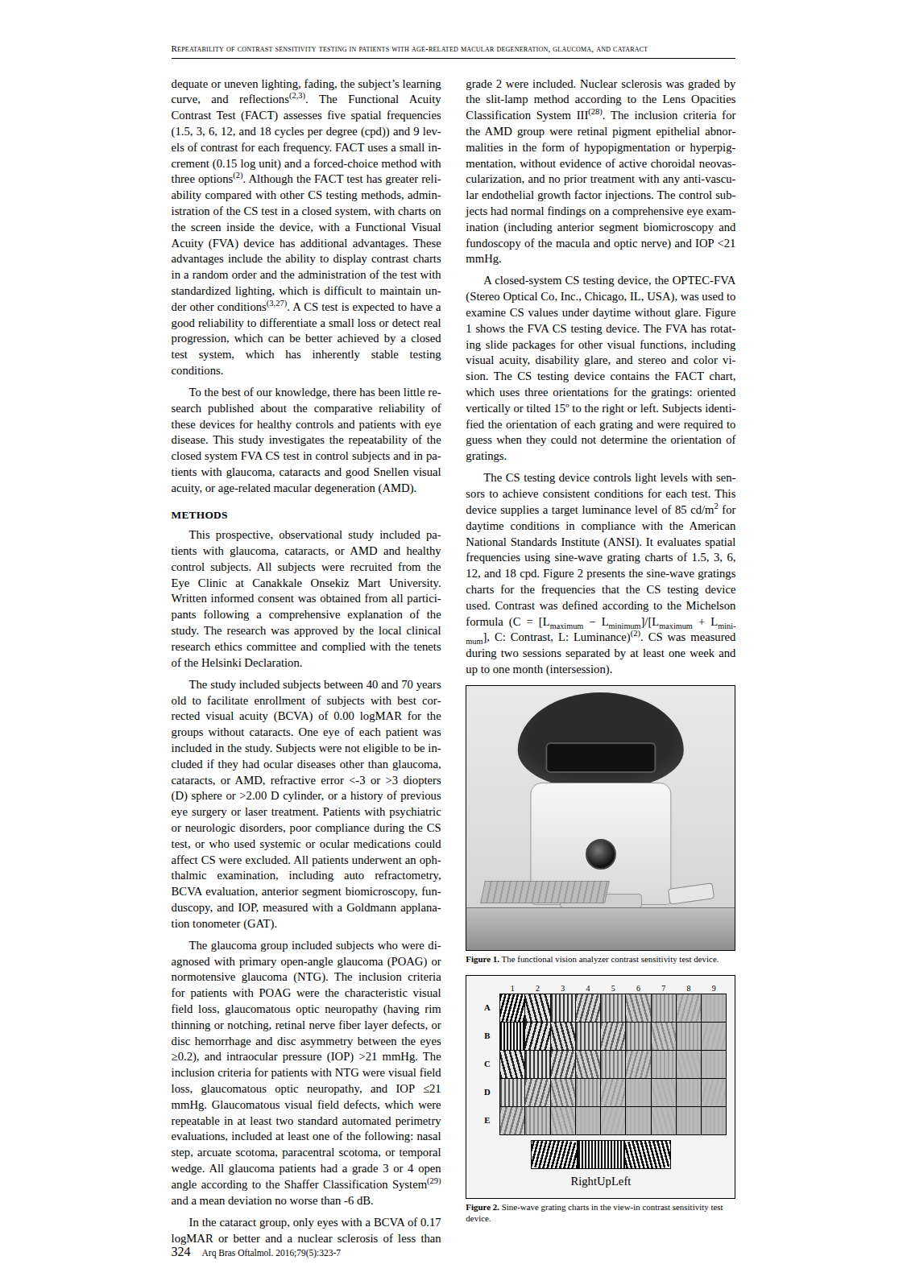Repeatability of contrast sensitivity testing in patients with age-related macular degeneration, glaucoma, and cataract
dequate or uneven lighting, fading, the subject’s learning curve, and reflections(2,3). The Functional Acuity Contrast Test (FACT) assesses five spatial frequencies (1.5, 3, 6, 12, and 18 cycles per degree (cpd)) and 9 levels of contrast for each frequency. FACT uses a small increment (0.15 log unit) and a forced-choice method with three options(2). Although the FACT test has greater reliability compared with other CS testing methods, administration of the CS test in a closed system, with charts on the screen inside the device, with a Functional Visual Acuity (FVA) device has additional advantages. These advantages include the ability to display contrast charts in a random order and the administration of the test with standardized lighting, which is difficult to maintain under other conditions(3,27). A CS test is expected to have a good reliability to differentiate a small loss or detect real progression, which can be better achieved by a closed test system, which has inherently stable testing conditions.
To the best of our knowledge, there has been little research published about the comparative reliability of these devices for healthy controls and patients with eye disease. This study investigates the repeatability of the closed system FVA CS test in control subjects and in patients with glaucoma, cataracts and good Snellen visual acuity, or age-related macular degeneration (AMD).
METHODS
This prospective, observational study included patients with glaucoma, cataracts, or AMD and healthy control subjects. All subjects were recruited from the Eye Clinic at Canakkale Onsekiz Mart University. Written informed consent was obtained from all participants following a comprehensive explanation of the study. The research was approved by the local clinical research ethics committee and complied with the tenets of the Helsinki Declaration.
The study included subjects between 40 and 70 years old to facilitate enrollment of subjects with best corrected visual acuity (BCVA) of 0.00 logMAR for the groups without cataracts. One eye of each patient was included in the study. Subjects were not eligible to be included if they had ocular diseases other than glaucoma, cataracts, or AMD, refractive error <-3 or >3 diopters (D) sphere or >2.00 D cylinder, or a history of previous eye surgery or laser treatment. Patients with psychiatric or neurologic disorders, poor compliance during the CS test, or who used systemic or ocular medications could affect CS were excluded. All patients underwent an ophthalmic examination, including auto refractometry, BCVA evaluation, anterior segment biomicroscopy, funduscopy, and IOP, measured with a Goldmann applanation tonometer (GAT).
The glaucoma group included subjects who were diagnosed with primary open-angle glaucoma (POAG) or normotensive glaucoma (NTG). The inclusion criteria for patients with POAG were the characteristic visual field loss, glaucomatous optic neuropathy (having rim thinning or notching, retinal nerve fiber layer defects, or disc hemorrhage and disc asymmetry between the eyes ≥0.2), and intraocular pressure (IOP) >21 mmHg. The inclusion criteria for patients with NTG were visual field loss, glaucomatous optic neuropathy, and IOP ≤21 mmHg. Glaucomatous visual field defects, which were repeatable in at least two standard automated perimetry evaluations, included at least one of the following: nasal step, arcuate scotoma, paracentral scotoma, or temporal wedge. All glaucoma patients had a grade 3 or 4 open angle according to the Shaffer Classification System(29) and a mean deviation no worse than -6 dB.
In the cataract group, only eyes with a BCVA of 0.17 logMAR or better and a nuclear sclerosis of less than grade 2 were included. Nuclear sclerosis was graded by the slit-lamp method according to the Lens Opacities Classification System III(28). The inclusion criteria for the AMD group were retinal pigment epithelial abnormalities in the form of hypopigmentation or hyperpigmentation, without evidence of active choroidal neovascularization, and no prior treatment with any anti-vascular endothelial growth factor injections. The control subjects had normal findings on a comprehensive eye examination (including anterior segment biomicroscopy and fundoscopy of the macula and optic nerve) and IOP <21 mmHg.
A closed-system CS testing device, the OPTEC-FVA (Stereo Optical Co, Inc., Chicago, IL, USA), was used to examine CS values under daytime without glare. Figure 1 shows the FVA CS testing device. The FVA has rotating slide packages for other visual functions, including visual acuity, disability glare, and stereo and color vision. The CS testing device contains the FACT chart, which uses three orientations for the gratings: oriented vertically or tilted 15º to the right or left. Subjects identified the orientation of each grating and were required to guess when they could not determine the orientation of gratings.
The CS testing device controls light levels with sensors to achieve consistent conditions for each test. This device supplies a target luminance level of 85 cd/m2 for daytime conditions in compliance with the American National Standards Institute (ANSI). It evaluates spatial frequencies using sine-wave grating charts of 1.5, 3, 6, 12, and 18 cpd. Figure 2 presents the sine-wave gratings charts for the frequencies that the CS testing device used. Contrast was defined according to the Michelson formula (C = [Lmaximum − Lminimum]/[Lmaximum + Lminimum], C: Contrast, L: Luminance)(2). CS was measured during two sessions separated by at least one week and up to one month (intersession).
Figure 1. The functional vision analyzer contrast sensitivity test device.
| | 1 | 2 | 3 | 4 | 5 | 6 | 7 | 8 | 9 |
| --- | --- | --- | --- | --- | --- | --- | --- | --- | --- |
| A | | | | | | | | | |
| B | | | | | | | | | |
| C | | | | | | | | | |
| D | | | | | | | | | |
| E | | | | | | | | | |
Right Up Left
Figure 2. Sine-wave grating charts in the view-in contrast sensitivity test device.
324 Arq Bras Oftalmol. 2016;79(5):323-7